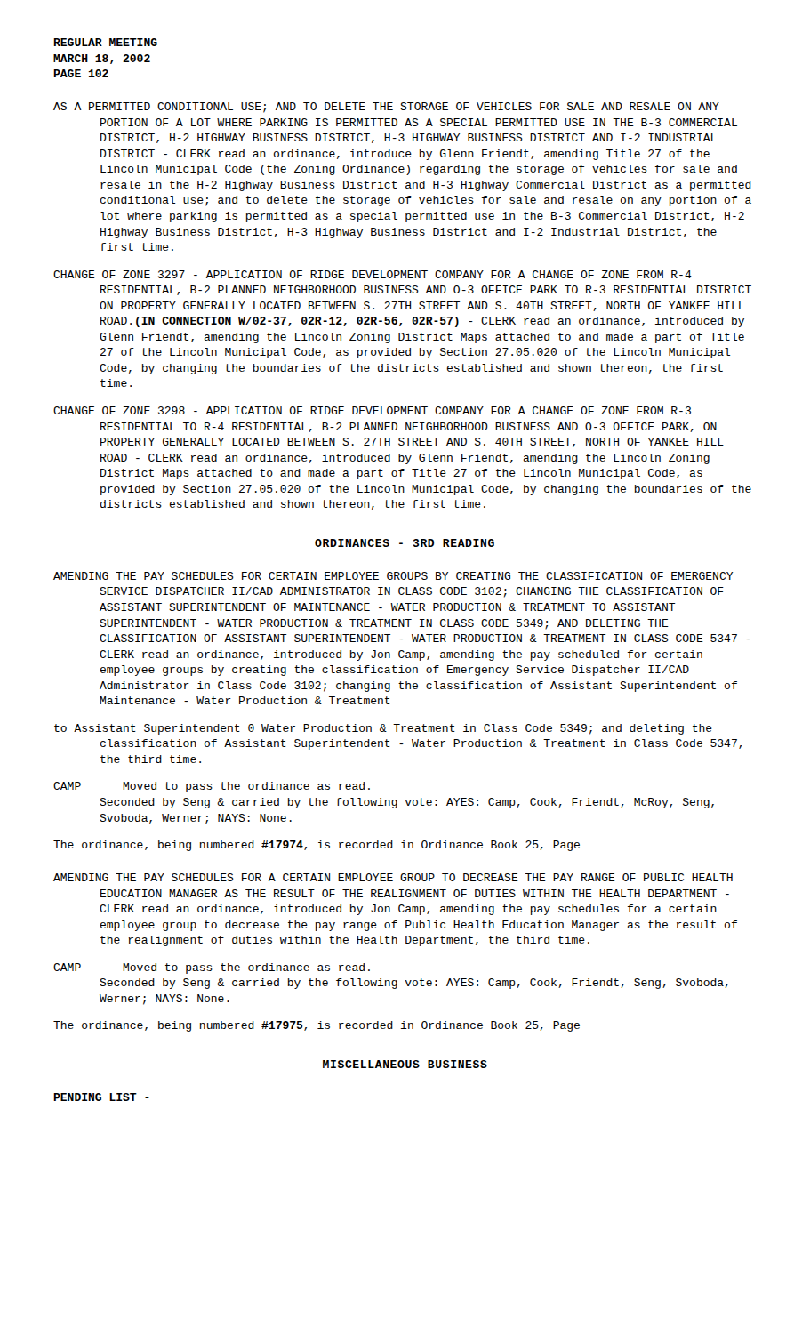REGULAR MEETING
MARCH 18, 2002
PAGE 102
AS A PERMITTED CONDITIONAL USE; AND TO DELETE THE STORAGE OF VEHICLES FOR SALE AND RESALE ON ANY PORTION OF A LOT WHERE PARKING IS PERMITTED AS A SPECIAL PERMITTED USE IN THE B-3 COMMERCIAL DISTRICT, H-2 HIGHWAY BUSINESS DISTRICT, H-3 HIGHWAY BUSINESS DISTRICT AND I-2 INDUSTRIAL DISTRICT - CLERK read an ordinance, introduce by Glenn Friendt, amending Title 27 of the Lincoln Municipal Code (the Zoning Ordinance) regarding the storage of vehicles for sale and resale in the H-2 Highway Business District and H-3 Highway Commercial District as a permitted conditional use; and to delete the storage of vehicles for sale and resale on any portion of a lot where parking is permitted as a special permitted use in the B-3 Commercial District, H-2 Highway Business District, H-3 Highway Business District and I-2 Industrial District, the first time.
CHANGE OF ZONE 3297 - APPLICATION OF RIDGE DEVELOPMENT COMPANY FOR A CHANGE OF ZONE FROM R-4 RESIDENTIAL, B-2 PLANNED NEIGHBORHOOD BUSINESS AND O-3 OFFICE PARK TO R-3 RESIDENTIAL DISTRICT ON PROPERTY GENERALLY LOCATED BETWEEN S. 27TH STREET AND S. 40TH STREET, NORTH OF YANKEE HILL ROAD.(IN CONNECTION W/02-37, 02R-12, 02R-56, 02R-57) - CLERK read an ordinance, introduced by Glenn Friendt, amending the Lincoln Zoning District Maps attached to and made a part of Title 27 of the Lincoln Municipal Code, as provided by Section 27.05.020 of the Lincoln Municipal Code, by changing the boundaries of the districts established and shown thereon, the first time.
CHANGE OF ZONE 3298 - APPLICATION OF RIDGE DEVELOPMENT COMPANY FOR A CHANGE OF ZONE FROM R-3 RESIDENTIAL TO R-4 RESIDENTIAL, B-2 PLANNED NEIGHBORHOOD BUSINESS AND O-3 OFFICE PARK, ON PROPERTY GENERALLY LOCATED BETWEEN S. 27TH STREET AND S. 40TH STREET, NORTH OF YANKEE HILL ROAD - CLERK read an ordinance, introduced by Glenn Friendt, amending the Lincoln Zoning District Maps attached to and made a part of Title 27 of the Lincoln Municipal Code, as provided by Section 27.05.020 of the Lincoln Municipal Code, by changing the boundaries of the districts established and shown thereon, the first time.
ORDINANCES - 3RD READING
AMENDING THE PAY SCHEDULES FOR CERTAIN EMPLOYEE GROUPS BY CREATING THE CLASSIFICATION OF EMERGENCY SERVICE DISPATCHER II/CAD ADMINISTRATOR IN CLASS CODE 3102; CHANGING THE CLASSIFICATION OF ASSISTANT SUPERINTENDENT OF MAINTENANCE - WATER PRODUCTION & TREATMENT TO ASSISTANT SUPERINTENDENT - WATER PRODUCTION & TREATMENT IN CLASS CODE 5349; AND DELETING THE CLASSIFICATION OF ASSISTANT SUPERINTENDENT - WATER PRODUCTION & TREATMENT IN CLASS CODE 5347 - CLERK read an ordinance, introduced by Jon Camp, amending the pay scheduled for certain employee groups by creating the classification of Emergency Service Dispatcher II/CAD Administrator in Class Code 3102; changing the classification of Assistant Superintendent of Maintenance - Water Production & Treatment
to Assistant Superintendent 0 Water Production & Treatment in Class Code 5349; and deleting the classification of Assistant Superintendent - Water Production & Treatment in Class Code 5347, the third time.
CAMP
Moved to pass the ordinance as read.
Seconded by Seng & carried by the following vote: AYES: Camp, Cook, Friendt, McRoy, Seng, Svoboda, Werner; NAYS: None.
The ordinance, being numbered #17974, is recorded in Ordinance Book 25, Page
AMENDING THE PAY SCHEDULES FOR A CERTAIN EMPLOYEE GROUP TO DECREASE THE PAY RANGE OF PUBLIC HEALTH EDUCATION MANAGER AS THE RESULT OF THE REALIGNMENT OF DUTIES WITHIN THE HEALTH DEPARTMENT - CLERK read an ordinance, introduced by Jon Camp, amending the pay schedules for a certain employee group to decrease the pay range of Public Health Education Manager as the result of the realignment of duties within the Health Department, the third time.
CAMP
Moved to pass the ordinance as read.
Seconded by Seng & carried by the following vote: AYES: Camp, Cook, Friendt, Seng, Svoboda, Werner; NAYS: None.
The ordinance, being numbered #17975, is recorded in Ordinance Book 25, Page
MISCELLANEOUS BUSINESS
PENDING LIST -